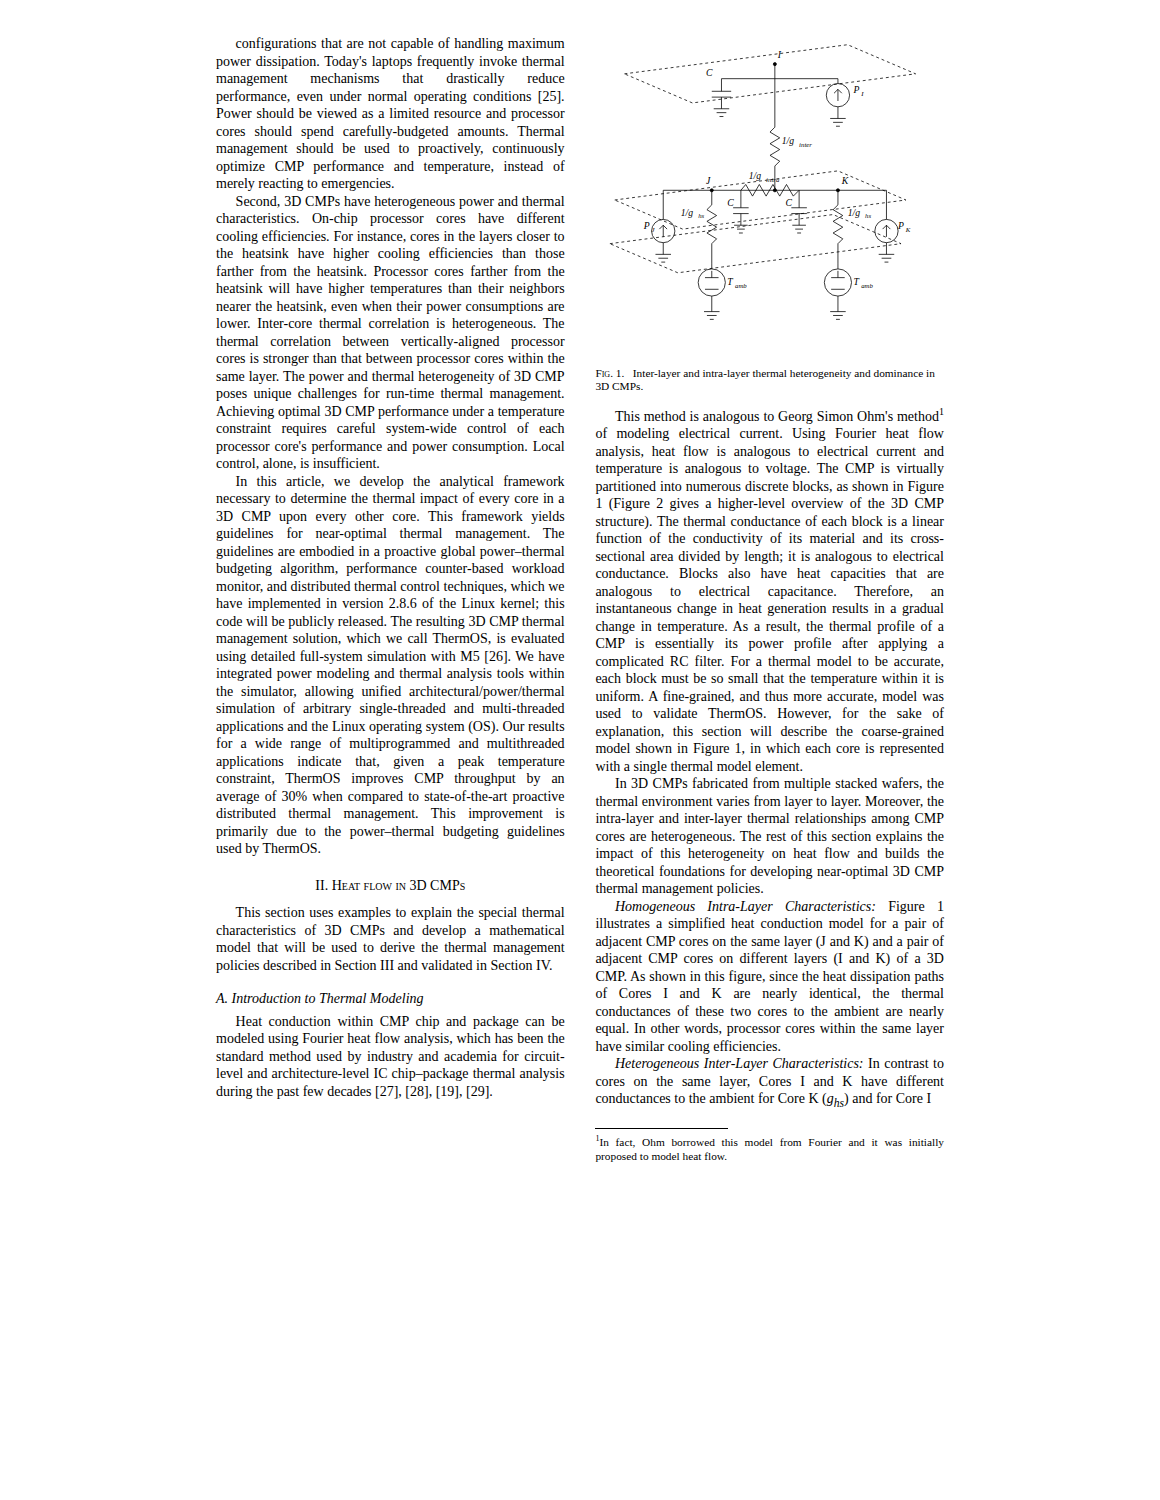configurations that are not capable of handling maximum power dissipation. Today's laptops frequently invoke thermal management mechanisms that drastically reduce performance, even under normal operating conditions [25]. Power should be viewed as a limited resource and processor cores should spend carefully-budgeted amounts. Thermal management should be used to proactively, continuously optimize CMP performance and temperature, instead of merely reacting to emergencies.
Second, 3D CMPs have heterogeneous power and thermal characteristics. On-chip processor cores have different cooling efficiencies. For instance, cores in the layers closer to the heatsink have higher cooling efficiencies than those farther from the heatsink. Processor cores farther from the heatsink will have higher temperatures than their neighbors nearer the heatsink, even when their power consumptions are lower. Inter-core thermal correlation is heterogeneous. The thermal correlation between vertically-aligned processor cores is stronger than that between processor cores within the same layer. The power and thermal heterogeneity of 3D CMP poses unique challenges for run-time thermal management. Achieving optimal 3D CMP performance under a temperature constraint requires careful system-wide control of each processor core's performance and power consumption. Local control, alone, is insufficient.
In this article, we develop the analytical framework necessary to determine the thermal impact of every core in a 3D CMP upon every other core. This framework yields guidelines for near-optimal thermal management. The guidelines are embodied in a proactive global power–thermal budgeting algorithm, performance counter-based workload monitor, and distributed thermal control techniques, which we have implemented in version 2.8.6 of the Linux kernel; this code will be publicly released. The resulting 3D CMP thermal management solution, which we call ThermOS, is evaluated using detailed full-system simulation with M5 [26]. We have integrated power modeling and thermal analysis tools within the simulator, allowing unified architectural/power/thermal simulation of arbitrary single-threaded and multi-threaded applications and the Linux operating system (OS). Our results for a wide range of multiprogrammed and multithreaded applications indicate that, given a peak temperature constraint, ThermOS improves CMP throughput by an average of 30% when compared to state-of-the-art proactive distributed thermal management. This improvement is primarily due to the power–thermal budgeting guidelines used by ThermOS.
II. Heat flow in 3D CMPs
This section uses examples to explain the special thermal characteristics of 3D CMPs and develop a mathematical model that will be used to derive the thermal management policies described in Section III and validated in Section IV.
A. Introduction to Thermal Modeling
Heat conduction within CMP chip and package can be modeled using Fourier heat flow analysis, which has been the standard method used by industry and academia for circuit-level and architecture-level IC chip–package thermal analysis during the past few decades [27], [28], [19], [29].
I C P I 1/g inter J K 1/g intra C C 1/g hs 1/g hs P J P K T amb T amb
Fig. 1. Inter-layer and intra-layer thermal heterogeneity and dominance in 3D CMPs.
This method is analogous to Georg Simon Ohm's method1 of modeling electrical current. Using Fourier heat flow analysis, heat flow is analogous to electrical current and temperature is analogous to voltage. The CMP is virtually partitioned into numerous discrete blocks, as shown in Figure 1 (Figure 2 gives a higher-level overview of the 3D CMP structure). The thermal conductance of each block is a linear function of the conductivity of its material and its cross-sectional area divided by length; it is analogous to electrical conductance. Blocks also have heat capacities that are analogous to electrical capacitance. Therefore, an instantaneous change in heat generation results in a gradual change in temperature. As a result, the thermal profile of a CMP is essentially its power profile after applying a complicated RC filter. For a thermal model to be accurate, each block must be so small that the temperature within it is uniform. A fine-grained, and thus more accurate, model was used to validate ThermOS. However, for the sake of explanation, this section will describe the coarse-grained model shown in Figure 1, in which each core is represented with a single thermal model element.
In 3D CMPs fabricated from multiple stacked wafers, the thermal environment varies from layer to layer. Moreover, the intra-layer and inter-layer thermal relationships among CMP cores are heterogeneous. The rest of this section explains the impact of this heterogeneity on heat flow and builds the theoretical foundations for developing near-optimal 3D CMP thermal management policies.
Homogeneous Intra-Layer Characteristics: Figure 1 illustrates a simplified heat conduction model for a pair of adjacent CMP cores on the same layer (J and K) and a pair of adjacent CMP cores on different layers (I and K) of a 3D CMP. As shown in this figure, since the heat dissipation paths of Cores I and K are nearly identical, the thermal conductances of these two cores to the ambient are nearly equal. In other words, processor cores within the same layer have similar cooling efficiencies.
Heterogeneous Inter-Layer Characteristics: In contrast to cores on the same layer, Cores I and K have different conductances to the ambient for Core K (ghs) and for Core I
1In fact, Ohm borrowed this model from Fourier and it was initially proposed to model heat flow.